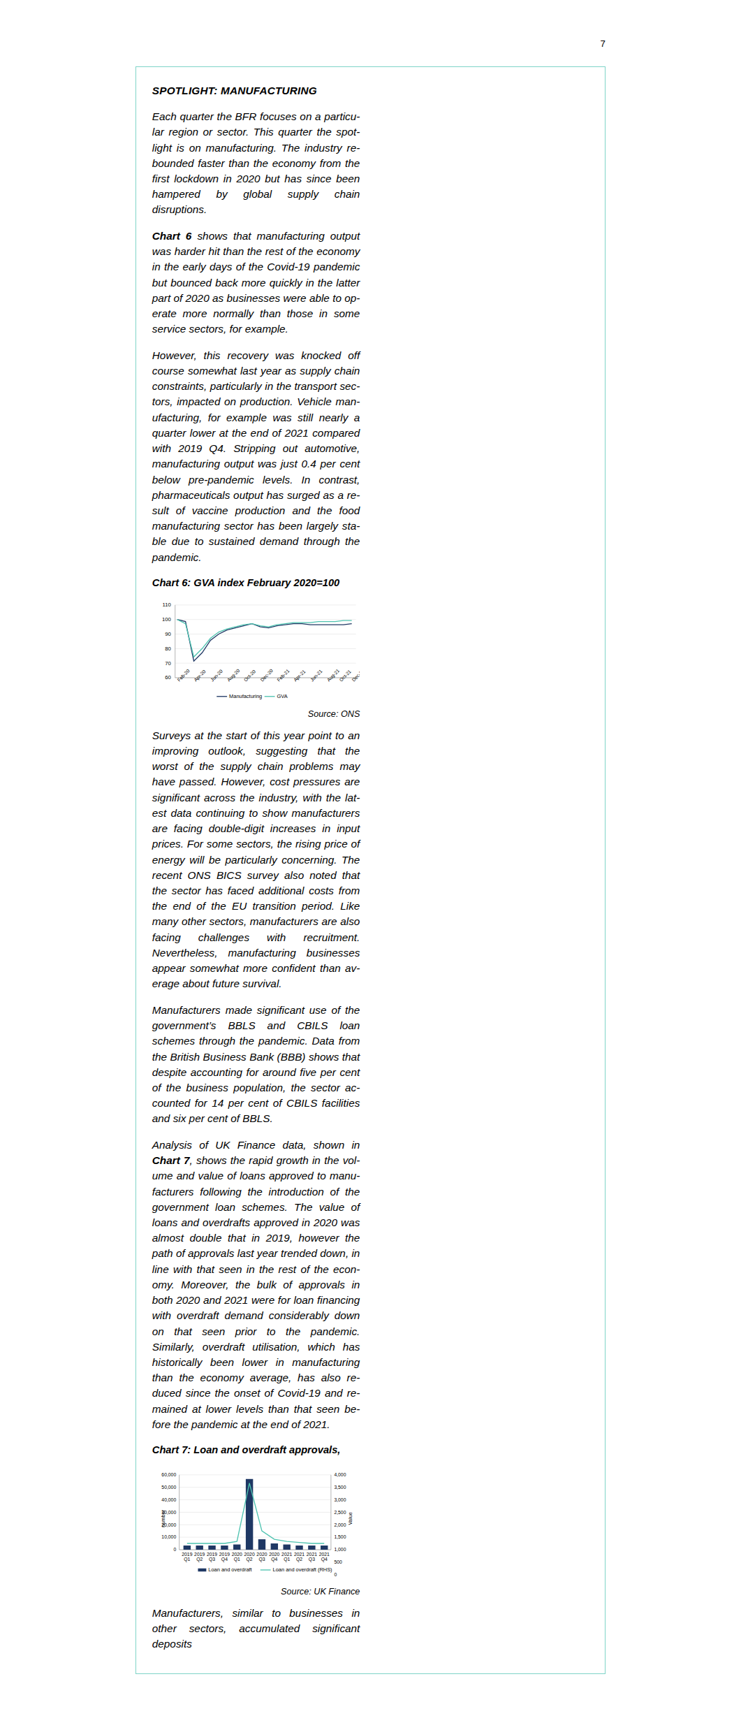7
SPOTLIGHT: MANUFACTURING
Each quarter the BFR focuses on a particular region or sector. This quarter the spotlight is on manufacturing. The industry rebounded faster than the economy from the first lockdown in 2020 but has since been hampered by global supply chain disruptions.
Chart 6 shows that manufacturing output was harder hit than the rest of the economy in the early days of the Covid-19 pandemic but bounced back more quickly in the latter part of 2020 as businesses were able to operate more normally than those in some service sectors, for example.
However, this recovery was knocked off course somewhat last year as supply chain constraints, particularly in the transport sectors, impacted on production. Vehicle manufacturing, for example was still nearly a quarter lower at the end of 2021 compared with 2019 Q4. Stripping out automotive, manufacturing output was just 0.4 per cent below pre-pandemic levels. In contrast, pharmaceuticals output has surged as a result of vaccine production and the food manufacturing sector has been largely stable due to sustained demand through the pandemic.
Chart 6: GVA index February 2020=100
110 100 90 80 70 60 Feb-20 Apr-20 Jun-20 Aug-20 Oct-20 Dec-20 Feb-21 Apr-21 Jun-21 Aug-21 Oct-21 Dec-21 Manufacturing GVA
Source: ONS
Surveys at the start of this year point to an improving outlook, suggesting that the worst of the supply chain problems may have passed. However, cost pressures are significant across the industry, with the latest data continuing to show manufacturers are facing double-digit increases in input prices. For some sectors, the rising price of energy will be particularly concerning. The recent ONS BICS survey also noted that the sector has faced additional costs from the end of the EU transition period. Like many other sectors, manufacturers are also facing challenges with recruitment. Nevertheless, manufacturing businesses appear somewhat more confident than average about future survival.
Manufacturers made significant use of the government’s BBLS and CBILS loan schemes through the pandemic. Data from the British Business Bank (BBB) shows that despite accounting for around five per cent of the business population, the sector accounted for 14 per cent of CBILS facilities and six per cent of BBLS.
Analysis of UK Finance data, shown in Chart 7, shows the rapid growth in the volume and value of loans approved to manufacturers following the introduction of the government loan schemes. The value of loans and overdrafts approved in 2020 was almost double that in 2019, however the path of approvals last year trended down, in line with that seen in the rest of the economy. Moreover, the bulk of approvals in both 2020 and 2021 were for loan financing with overdraft demand considerably down on that seen prior to the pandemic. Similarly, overdraft utilisation, which has historically been lower in manufacturing than the economy average, has also reduced since the onset of Covid-19 and remained at lower levels than that seen before the pandemic at the end of 2021.
Chart 7: Loan and overdraft approvals,
60,000 50,000 40,000 30,000 20,000 10,000 0 4,000 3,500 3,000 2,500 2,000 1,500 1,000 500 0 number Value 2019 Q1 2019 Q2 2019 Q3 2019 Q4 2020 Q1 2020 Q2 2020 Q3 2020 Q4 2021 Q1 2021 Q2 2021 Q3 2021 Q4 Loan and overdraft Loan and overdraft (RHS)
Source: UK Finance
Manufacturers, similar to businesses in other sectors, accumulated significant deposits